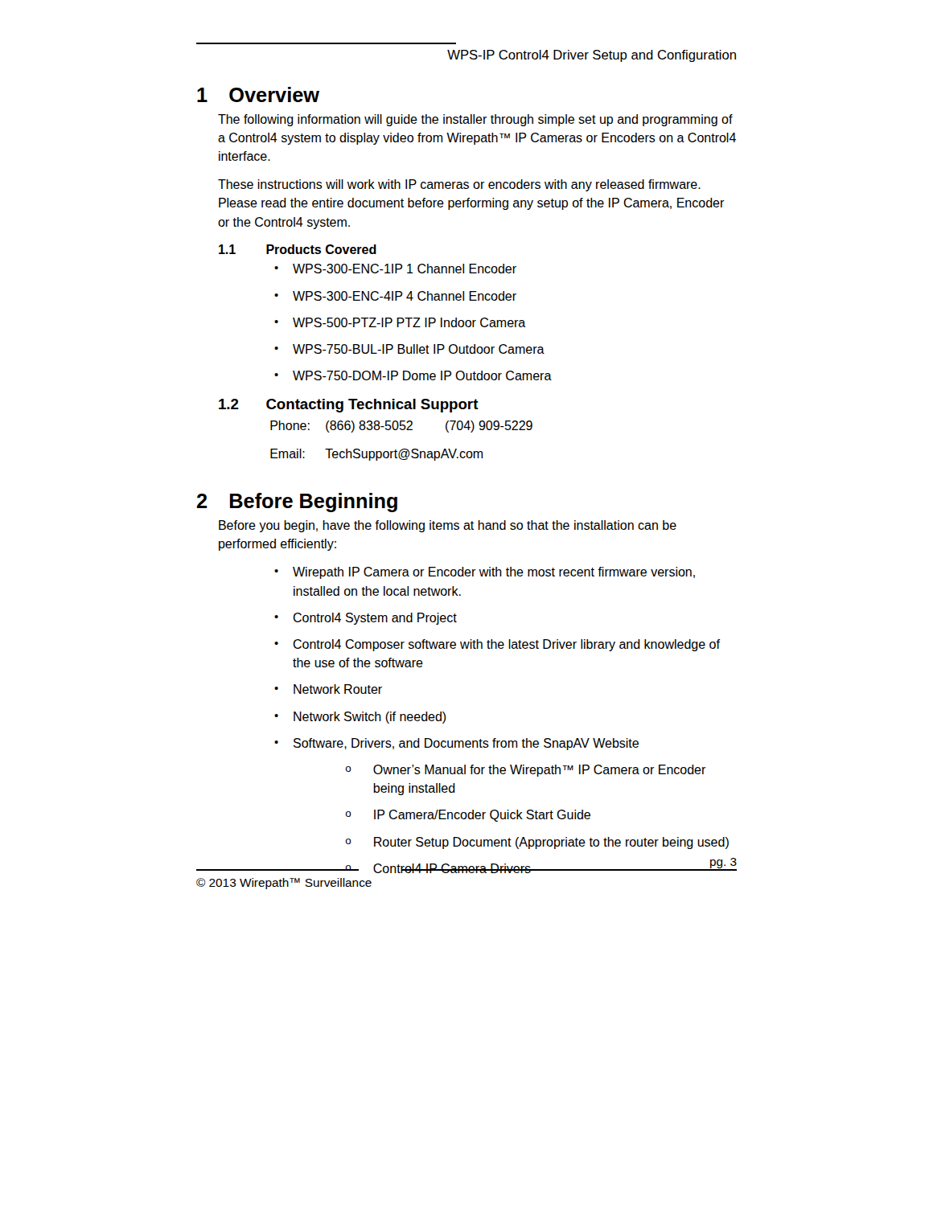WPS-IP Control4 Driver Setup and Configuration
1 Overview
The following information will guide the installer through simple set up and programming of a Control4 system to display video from Wirepath™ IP Cameras or Encoders on a Control4 interface.
These instructions will work with IP cameras or encoders with any released firmware. Please read the entire document before performing any setup of the IP Camera, Encoder or the Control4 system.
1.1 Products Covered
WPS-300-ENC-1IP 1 Channel Encoder
WPS-300-ENC-4IP 4 Channel Encoder
WPS-500-PTZ-IP PTZ IP Indoor Camera
WPS-750-BUL-IP Bullet IP Outdoor Camera
WPS-750-DOM-IP Dome IP Outdoor Camera
1.2 Contacting Technical Support
Phone:(866) 838-5052(704) 909-5229
Email: TechSupport@SnapAV.com
2 Before Beginning
Before you begin, have the following items at hand so that the installation can be performed efficiently:
Wirepath IP Camera or Encoder with the most recent firmware version, installed on the local network.
Control4 System and Project
Control4 Composer software with the latest Driver library and knowledge of the use of the software
Network Router
Network Switch (if needed)
Software, Drivers, and Documents from the SnapAV Website
Owner’s Manual for the Wirepath™ IP Camera or Encoder being installed
IP Camera/Encoder Quick Start Guide
Router Setup Document (Appropriate to the router being used)
Control4 IP Camera Drivers
pg. 3
© 2013 Wirepath™ Surveillance